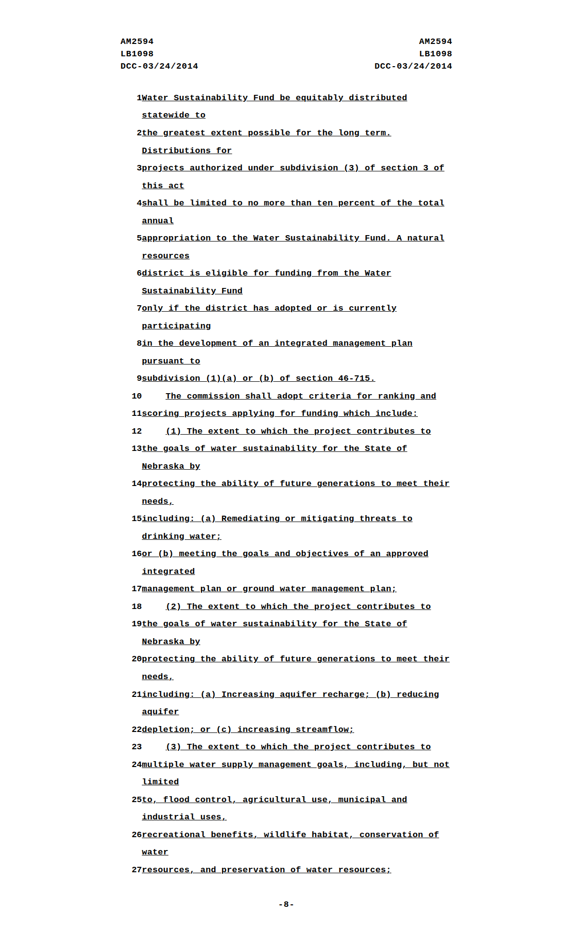AM2594 LB1098 DCC-03/24/2014
AM2594 LB1098 DCC-03/24/2014
| 1 | Water Sustainability Fund be equitably distributed statewide to |
| 2 | the greatest extent possible for the long term. Distributions for |
| 3 | projects authorized under subdivision (3) of section 3 of this act |
| 4 | shall be limited to no more than ten percent of the total annual |
| 5 | appropriation to the Water Sustainability Fund. A natural resources |
| 6 | district is eligible for funding from the Water Sustainability Fund |
| 7 | only if the district has adopted or is currently participating |
| 8 | in the development of an integrated management plan pursuant to |
| 9 | subdivision (1)(a) or (b) of section 46-715. |
| 10 | The commission shall adopt criteria for ranking and |
| 11 | scoring projects applying for funding which include: |
| 12 | (1) The extent to which the project contributes to |
| 13 | the goals of water sustainability for the State of Nebraska by |
| 14 | protecting the ability of future generations to meet their needs, |
| 15 | including: (a) Remediating or mitigating threats to drinking water; |
| 16 | or (b) meeting the goals and objectives of an approved integrated |
| 17 | management plan or ground water management plan; |
| 18 | (2) The extent to which the project contributes to |
| 19 | the goals of water sustainability for the State of Nebraska by |
| 20 | protecting the ability of future generations to meet their needs, |
| 21 | including: (a) Increasing aquifer recharge; (b) reducing aquifer |
| 22 | depletion; or (c) increasing streamflow; |
| 23 | (3) The extent to which the project contributes to |
| 24 | multiple water supply management goals, including, but not limited |
| 25 | to, flood control, agricultural use, municipal and industrial uses, |
| 26 | recreational benefits, wildlife habitat, conservation of water |
| 27 | resources, and preservation of water resources; |
-8-